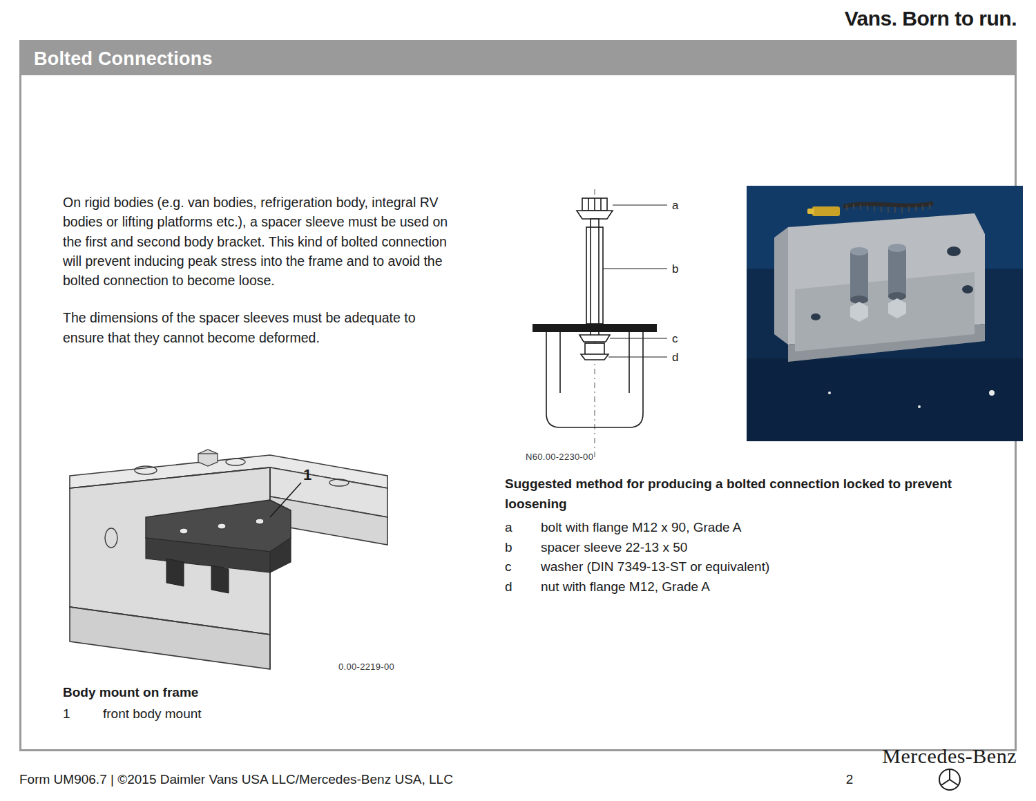Vans. Born to run.
Bolted Connections
On rigid bodies (e.g. van bodies, refrigeration body, integral RV bodies or lifting platforms etc.), a spacer sleeve must be used on the first and second body bracket. This kind of bolted connection will prevent inducing peak stress into the frame and to avoid the bolted connection to become loose.
The dimensions of the spacer sleeves must be adequate to ensure that they cannot become deformed.
1
0.00-2219-00
Body mount on frame 1front body mount
a b c d
N60.00-2230-00
Suggested method for producing a bolted connection locked to prevent loosening abolt with flange M12 x 90, Grade A bspacer sleeve 22-13 x 50 cwasher (DIN 7349-13-ST or equivalent) dnut with flange M12, Grade A
Form UM906.7 | ©2015 Daimler Vans USA LLC/Mercedes-Benz USA, LLC
2
Mercedes-Benz